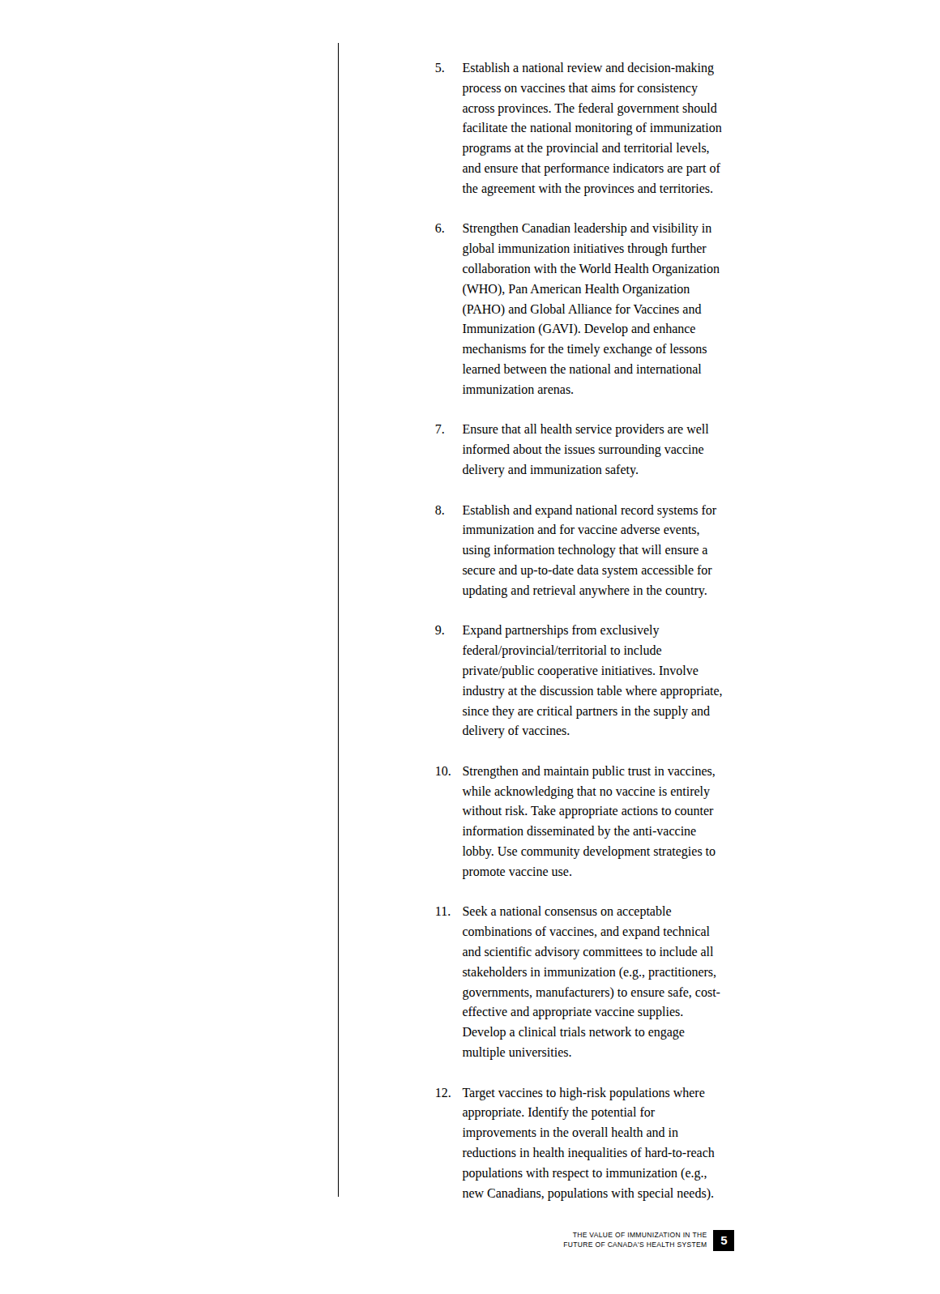5. Establish a national review and decision-making process on vaccines that aims for consistency across provinces. The federal government should facilitate the national monitoring of immunization programs at the provincial and territorial levels, and ensure that performance indicators are part of the agreement with the provinces and territories.
6. Strengthen Canadian leadership and visibility in global immunization initiatives through further collaboration with the World Health Organization (WHO), Pan American Health Organization (PAHO) and Global Alliance for Vaccines and Immunization (GAVI). Develop and enhance mechanisms for the timely exchange of lessons learned between the national and international immunization arenas.
7. Ensure that all health service providers are well informed about the issues surrounding vaccine delivery and immunization safety.
8. Establish and expand national record systems for immunization and for vaccine adverse events, using information technology that will ensure a secure and up-to-date data system accessible for updating and retrieval anywhere in the country.
9. Expand partnerships from exclusively federal/provincial/territorial to include private/public cooperative initiatives. Involve industry at the discussion table where appropriate, since they are critical partners in the supply and delivery of vaccines.
10. Strengthen and maintain public trust in vaccines, while acknowledging that no vaccine is entirely without risk. Take appropriate actions to counter information disseminated by the anti-vaccine lobby. Use community development strategies to promote vaccine use.
11. Seek a national consensus on acceptable combinations of vaccines, and expand technical and scientific advisory committees to include all stakeholders in immunization (e.g., practitioners, governments, manufacturers) to ensure safe, cost-effective and appropriate vaccine supplies. Develop a clinical trials network to engage multiple universities.
12. Target vaccines to high-risk populations where appropriate. Identify the potential for improvements in the overall health and in reductions in health inequalities of hard-to-reach populations with respect to immunization (e.g., new Canadians, populations with special needs).
The Value of Immunization in the
Future of Canada's Health System
5